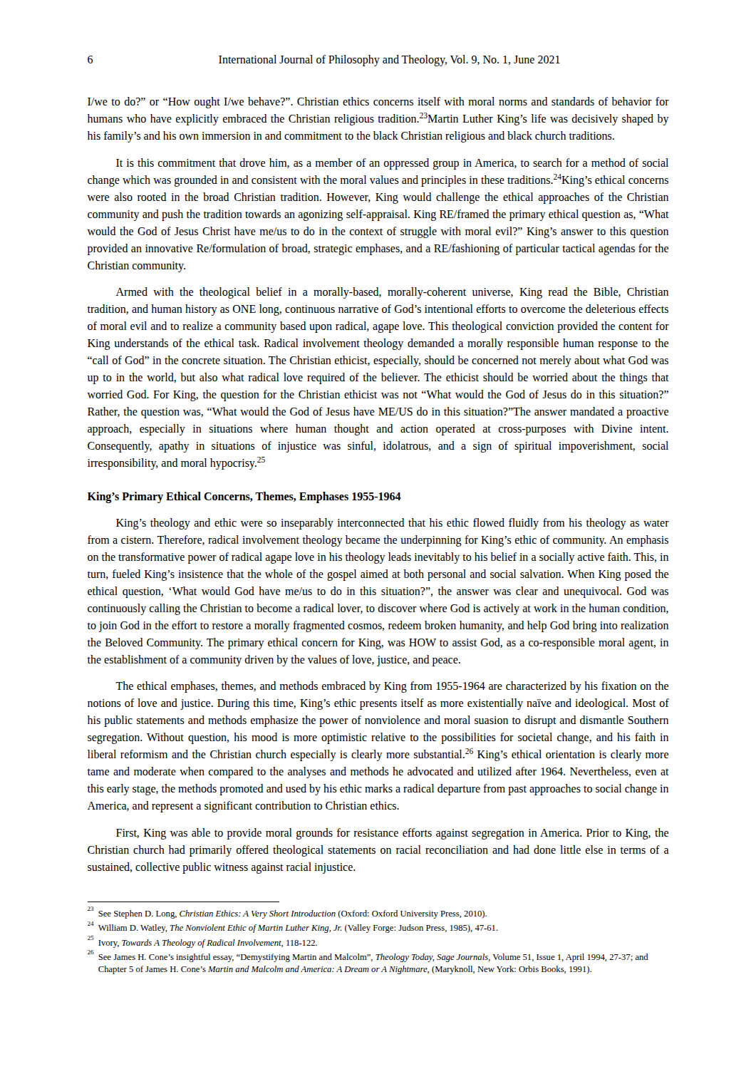6 International Journal of Philosophy and Theology, Vol. 9, No. 1, June 2021
I/we to do?” or “How ought I/we behave?”. Christian ethics concerns itself with moral norms and standards of behavior for humans who have explicitly embraced the Christian religious tradition.23Martin Luther King’s life was decisively shaped by his family’s and his own immersion in and commitment to the black Christian religious and black church traditions.
It is this commitment that drove him, as a member of an oppressed group in America, to search for a method of social change which was grounded in and consistent with the moral values and principles in these traditions.24King’s ethical concerns were also rooted in the broad Christian tradition. However, King would challenge the ethical approaches of the Christian community and push the tradition towards an agonizing self-appraisal. King RE/framed the primary ethical question as, “What would the God of Jesus Christ have me/us to do in the context of struggle with moral evil?” King’s answer to this question provided an innovative Re/formulation of broad, strategic emphases, and a RE/fashioning of particular tactical agendas for the Christian community.
Armed with the theological belief in a morally-based, morally-coherent universe, King read the Bible, Christian tradition, and human history as ONE long, continuous narrative of God’s intentional efforts to overcome the deleterious effects of moral evil and to realize a community based upon radical, agape love. This theological conviction provided the content for King understands of the ethical task. Radical involvement theology demanded a morally responsible human response to the “call of God” in the concrete situation. The Christian ethicist, especially, should be concerned not merely about what God was up to in the world, but also what radical love required of the believer. The ethicist should be worried about the things that worried God. For King, the question for the Christian ethicist was not “What would the God of Jesus do in this situation?” Rather, the question was, “What would the God of Jesus have ME/US do in this situation?”The answer mandated a proactive approach, especially in situations where human thought and action operated at cross-purposes with Divine intent. Consequently, apathy in situations of injustice was sinful, idolatrous, and a sign of spiritual impoverishment, social irresponsibility, and moral hypocrisy.25
King’s Primary Ethical Concerns, Themes, Emphases 1955-1964
King’s theology and ethic were so inseparably interconnected that his ethic flowed fluidly from his theology as water from a cistern. Therefore, radical involvement theology became the underpinning for King’s ethic of community. An emphasis on the transformative power of radical agape love in his theology leads inevitably to his belief in a socially active faith. This, in turn, fueled King’s insistence that the whole of the gospel aimed at both personal and social salvation. When King posed the ethical question, ‘What would God have me/us to do in this situation?”, the answer was clear and unequivocal. God was continuously calling the Christian to become a radical lover, to discover where God is actively at work in the human condition, to join God in the effort to restore a morally fragmented cosmos, redeem broken humanity, and help God bring into realization the Beloved Community. The primary ethical concern for King, was HOW to assist God, as a co-responsible moral agent, in the establishment of a community driven by the values of love, justice, and peace.
The ethical emphases, themes, and methods embraced by King from 1955-1964 are characterized by his fixation on the notions of love and justice. During this time, King’s ethic presents itself as more existentially naïve and ideological. Most of his public statements and methods emphasize the power of nonviolence and moral suasion to disrupt and dismantle Southern segregation. Without question, his mood is more optimistic relative to the possibilities for societal change, and his faith in liberal reformism and the Christian church especially is clearly more substantial.26 King’s ethical orientation is clearly more tame and moderate when compared to the analyses and methods he advocated and utilized after 1964. Nevertheless, even at this early stage, the methods promoted and used by his ethic marks a radical departure from past approaches to social change in America, and represent a significant contribution to Christian ethics.
First, King was able to provide moral grounds for resistance efforts against segregation in America. Prior to King, the Christian church had primarily offered theological statements on racial reconciliation and had done little else in terms of a sustained, collective public witness against racial injustice.
23 See Stephen D. Long, Christian Ethics: A Very Short Introduction (Oxford: Oxford University Press, 2010).
24 William D. Watley, The Nonviolent Ethic of Martin Luther King, Jr. (Valley Forge: Judson Press, 1985), 47-61.
25 Ivory, Towards A Theology of Radical Involvement, 118-122.
26 See James H. Cone’s insightful essay, “Demystifying Martin and Malcolm”, Theology Today, Sage Journals, Volume 51, Issue 1, April 1994, 27-37; and Chapter 5 of James H. Cone’s Martin and Malcolm and America: A Dream or A Nightmare, (Maryknoll, New York: Orbis Books, 1991).